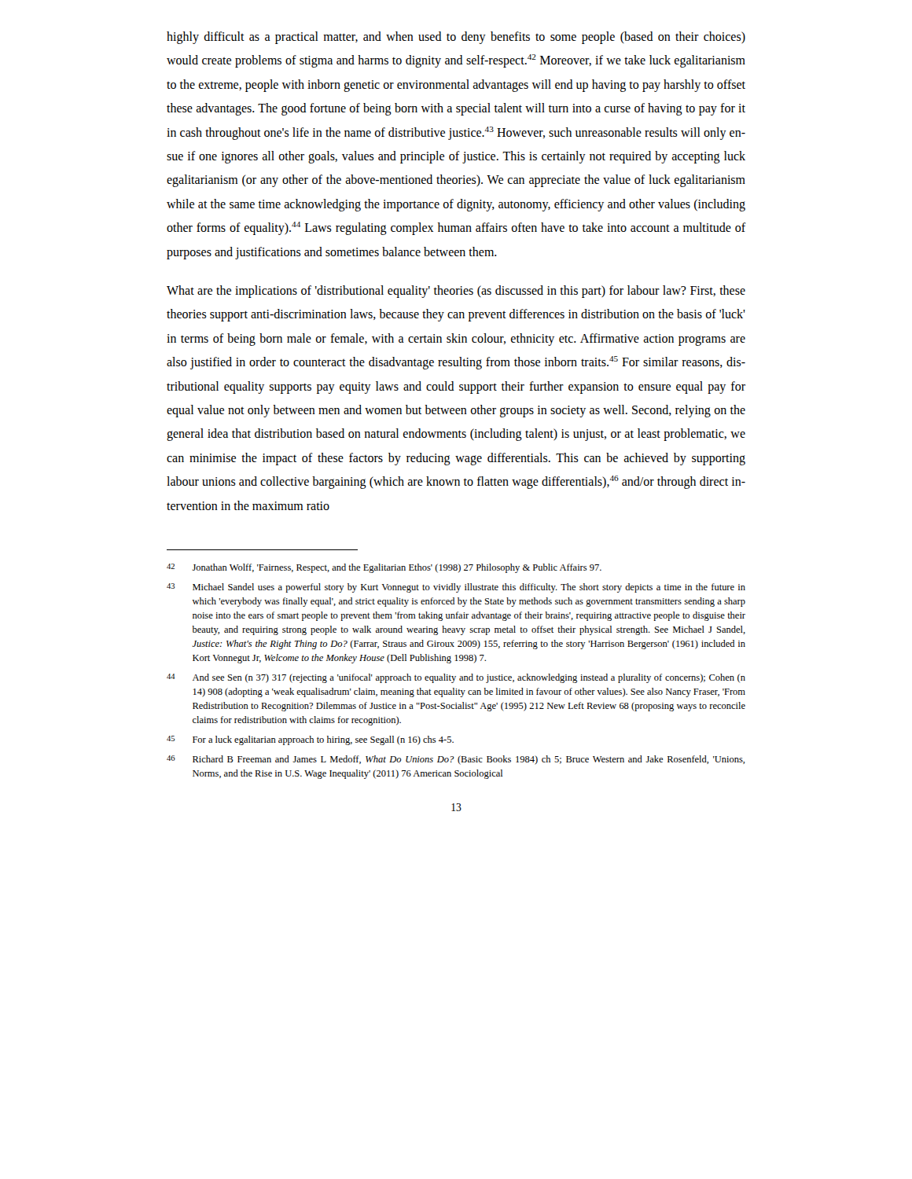highly difficult as a practical matter, and when used to deny benefits to some people (based on their choices) would create problems of stigma and harms to dignity and self-respect.42 Moreover, if we take luck egalitarianism to the extreme, people with inborn genetic or environmental advantages will end up having to pay harshly to offset these advantages. The good fortune of being born with a special talent will turn into a curse of having to pay for it in cash throughout one's life in the name of distributive justice.43 However, such unreasonable results will only ensue if one ignores all other goals, values and principle of justice. This is certainly not required by accepting luck egalitarianism (or any other of the above-mentioned theories). We can appreciate the value of luck egalitarianism while at the same time acknowledging the importance of dignity, autonomy, efficiency and other values (including other forms of equality).44 Laws regulating complex human affairs often have to take into account a multitude of purposes and justifications and sometimes balance between them.
What are the implications of 'distributional equality' theories (as discussed in this part) for labour law? First, these theories support anti-discrimination laws, because they can prevent differences in distribution on the basis of 'luck' in terms of being born male or female, with a certain skin colour, ethnicity etc. Affirmative action programs are also justified in order to counteract the disadvantage resulting from those inborn traits.45 For similar reasons, distributional equality supports pay equity laws and could support their further expansion to ensure equal pay for equal value not only between men and women but between other groups in society as well. Second, relying on the general idea that distribution based on natural endowments (including talent) is unjust, or at least problematic, we can minimise the impact of these factors by reducing wage differentials. This can be achieved by supporting labour unions and collective bargaining (which are known to flatten wage differentials),46 and/or through direct intervention in the maximum ratio
42 Jonathan Wolff, 'Fairness, Respect, and the Egalitarian Ethos' (1998) 27 Philosophy & Public Affairs 97.
43 Michael Sandel uses a powerful story by Kurt Vonnegut to vividly illustrate this difficulty. The short story depicts a time in the future in which 'everybody was finally equal', and strict equality is enforced by the State by methods such as government transmitters sending a sharp noise into the ears of smart people to prevent them 'from taking unfair advantage of their brains', requiring attractive people to disguise their beauty, and requiring strong people to walk around wearing heavy scrap metal to offset their physical strength. See Michael J Sandel, Justice: What's the Right Thing to Do? (Farrar, Straus and Giroux 2009) 155, referring to the story 'Harrison Bergerson' (1961) included in Kort Vonnegut Jr, Welcome to the Monkey House (Dell Publishing 1998) 7.
44 And see Sen (n 37) 317 (rejecting a 'unifocal' approach to equality and to justice, acknowledging instead a plurality of concerns); Cohen (n 14) 908 (adopting a 'weak equalisadrum' claim, meaning that equality can be limited in favour of other values). See also Nancy Fraser, 'From Redistribution to Recognition? Dilemmas of Justice in a "Post-Socialist" Age' (1995) 212 New Left Review 68 (proposing ways to reconcile claims for redistribution with claims for recognition).
45 For a luck egalitarian approach to hiring, see Segall (n 16) chs 4-5.
46 Richard B Freeman and James L Medoff, What Do Unions Do? (Basic Books 1984) ch 5; Bruce Western and Jake Rosenfeld, 'Unions, Norms, and the Rise in U.S. Wage Inequality' (2011) 76 American Sociological
13